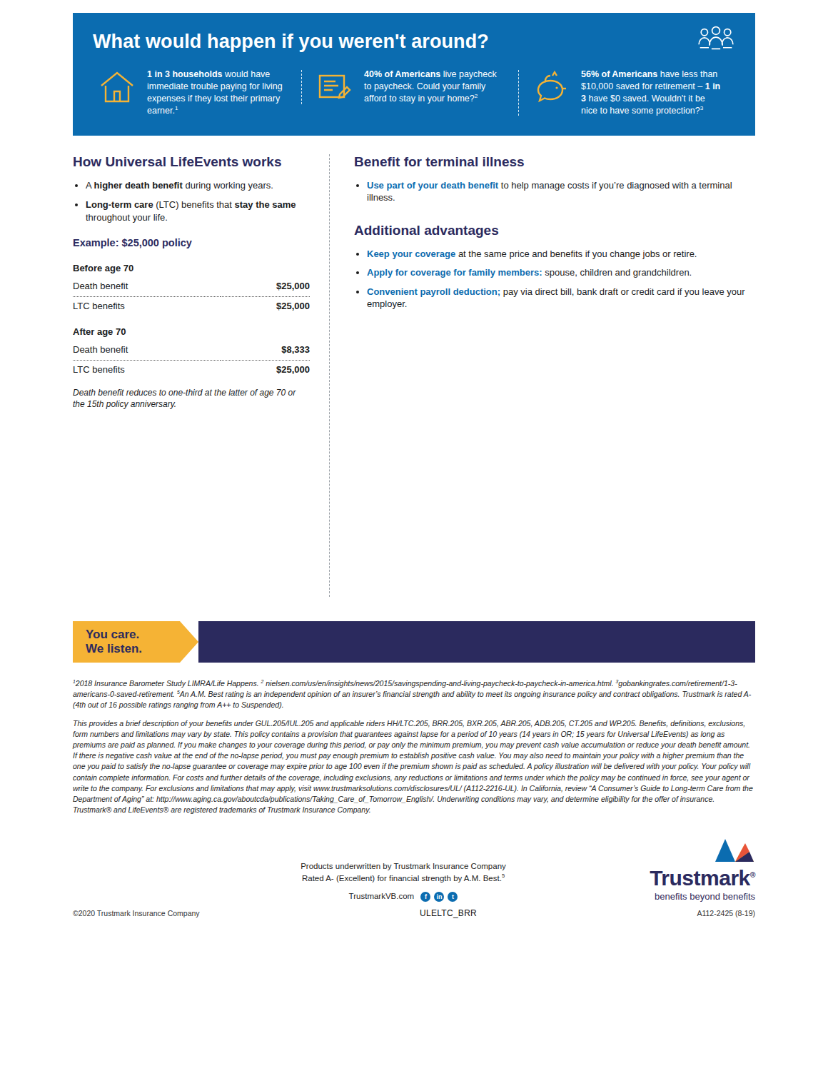What would happen if you weren't around?
1 in 3 households would have immediate trouble paying for living expenses if they lost their primary earner.1
40% of Americans live paycheck to paycheck. Could your family afford to stay in your home?2
56% of Americans have less than $10,000 saved for retirement – 1 in 3 have $0 saved. Wouldn't it be nice to have some protection?3
How Universal LifeEvents works
A higher death benefit during working years.
Long-term care (LTC) benefits that stay the same throughout your life.
Example: $25,000 policy
| Before age 70 |
| --- |
| Death benefit | $25,000 |
| LTC benefits | $25,000 |
| After age 70 |
| Death benefit | $8,333 |
| LTC benefits | $25,000 |
Death benefit reduces to one-third at the latter of age 70 or the 15th policy anniversary.
Benefit for terminal illness
Use part of your death benefit to help manage costs if you’re diagnosed with a terminal illness.
Additional advantages
Keep your coverage at the same price and benefits if you change jobs or retire.
Apply for coverage for family members: spouse, children and grandchildren.
Convenient payroll deduction; pay via direct bill, bank draft or credit card if you leave your employer.
You care. We listen.
12018 Insurance Barometer Study LIMRA/Life Happens. 2 nielsen.com/us/en/insights/news/2015/savingspending-and-living-paycheck-to-paycheck-in-america.html. 3gobankingrates.com/retirement/1-3-americans-0-saved-retirement. 5An A.M. Best rating is an independent opinion of an insurer’s financial strength and ability to meet its ongoing insurance policy and contract obligations. Trustmark is rated A- (4th out of 16 possible ratings ranging from A++ to Suspended).
This provides a brief description of your benefits under GUL.205/IUL.205 and applicable riders HH/LTC.205, BRR.205, BXR.205, ABR.205, ADB.205, CT.205 and WP.205. Benefits, definitions, exclusions, form numbers and limitations may vary by state. This policy contains a provision that guarantees against lapse for a period of 10 years (14 years in OR; 15 years for Universal LifeEvents) as long as premiums are paid as planned. If you make changes to your coverage during this period, or pay only the minimum premium, you may prevent cash value accumulation or reduce your death benefit amount. If there is negative cash value at the end of the no-lapse period, you must pay enough premium to establish positive cash value. You may also need to maintain your policy with a higher premium than the one you paid to satisfy the no-lapse guarantee or coverage may expire prior to age 100 even if the premium shown is paid as scheduled. A policy illustration will be delivered with your policy. Your policy will contain complete information. For costs and further details of the coverage, including exclusions, any reductions or limitations and terms under which the policy may be continued in force, see your agent or write to the company. For exclusions and limitations that may apply, visit www.trustmarksolutions.com/disclosures/UL/ (A112-2216-UL). In California, review “A Consumer’s Guide to Long-term Care from the Department of Aging” at: http://www.aging.ca.gov/aboutcda/publications/Taking_Care_of_Tomorrow_English/. Underwriting conditions may vary, and determine eligibility for the offer of insurance. Trustmark® and LifeEvents® are registered trademarks of Trustmark Insurance Company.
Products underwritten by Trustmark Insurance Company
Rated A- (Excellent) for financial strength by A.M. Best.5
TrustmarkVB.com fin t
Trustmark®
benefits beyond benefits
©2020 Trustmark Insurance Company ULELTC_BRR A112-2425 (8-19)